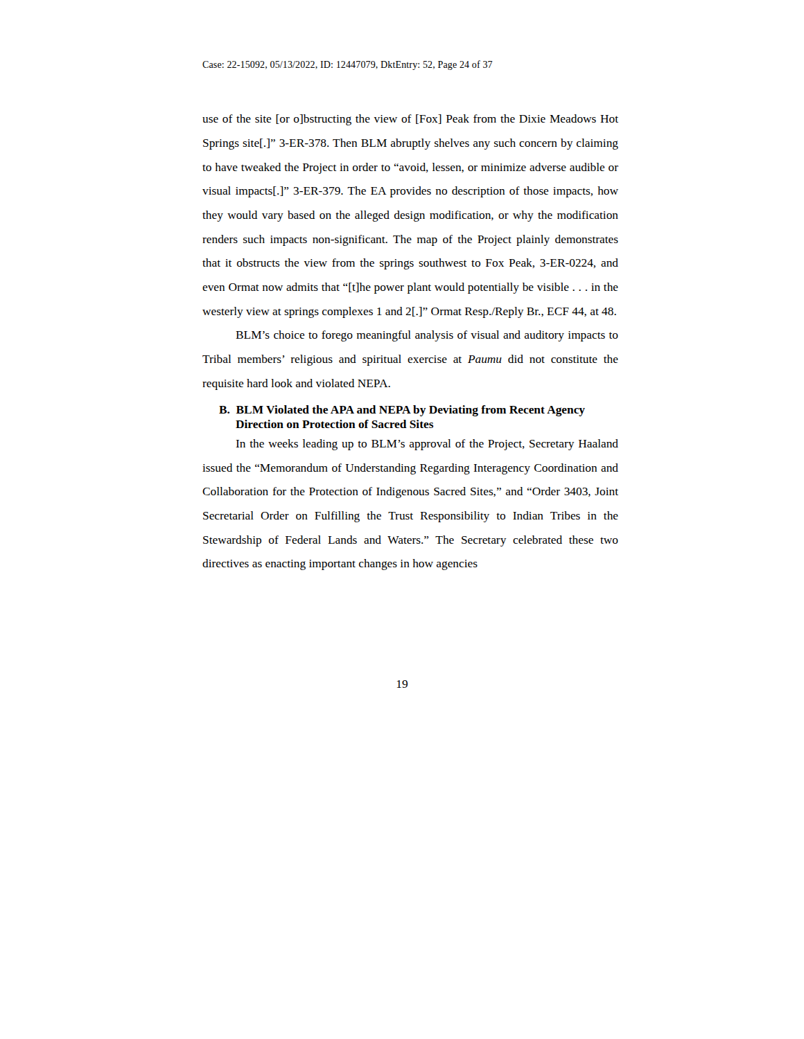Case: 22-15092, 05/13/2022, ID: 12447079, DktEntry: 52, Page 24 of 37
use of the site [or o]bstructing the view of [Fox] Peak from the Dixie Meadows Hot Springs site[.]” 3-ER-378. Then BLM abruptly shelves any such concern by claiming to have tweaked the Project in order to “avoid, lessen, or minimize adverse audible or visual impacts[.]” 3-ER-379. The EA provides no description of those impacts, how they would vary based on the alleged design modification, or why the modification renders such impacts non-significant. The map of the Project plainly demonstrates that it obstructs the view from the springs southwest to Fox Peak, 3-ER-0224, and even Ormat now admits that “[t]he power plant would potentially be visible . . . in the westerly view at springs complexes 1 and 2[.]” Ormat Resp./Reply Br., ECF 44, at 48.
BLM’s choice to forego meaningful analysis of visual and auditory impacts to Tribal members’ religious and spiritual exercise at Paumu did not constitute the requisite hard look and violated NEPA.
B. BLM Violated the APA and NEPA by Deviating from Recent Agency Direction on Protection of Sacred Sites
In the weeks leading up to BLM’s approval of the Project, Secretary Haaland issued the “Memorandum of Understanding Regarding Interagency Coordination and Collaboration for the Protection of Indigenous Sacred Sites,” and “Order 3403, Joint Secretarial Order on Fulfilling the Trust Responsibility to Indian Tribes in the Stewardship of Federal Lands and Waters.” The Secretary celebrated these two directives as enacting important changes in how agencies
19